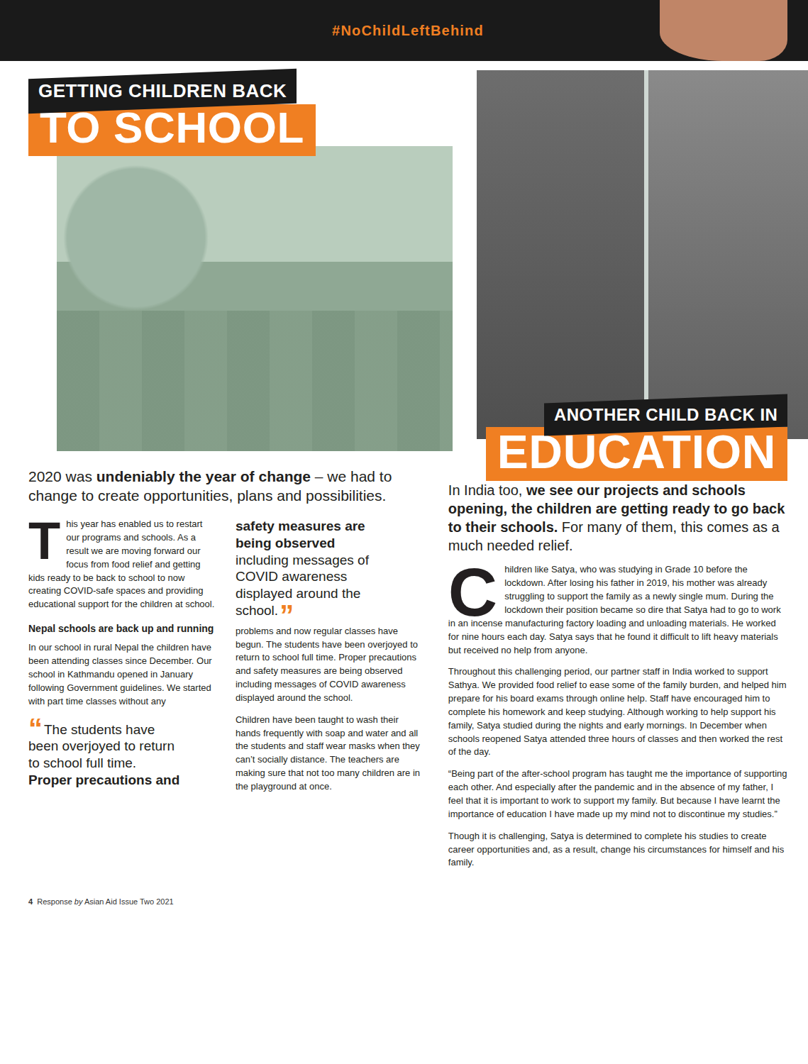#NoChildLeftBehind
GETTING CHILDREN BACK
TO SCHOOL
2020 was undeniably the year of change – we had to change to create opportunities, plans and possibilities.
This year has enabled us to restart our programs and schools. As a result we are moving forward our focus from food relief and getting kids ready to be back to school to now creating COVID-safe spaces and providing educational support for the children at school.
Nepal schools are back up and running
In our school in rural Nepal the children have been attending classes since December. Our school in Kathmandu opened in January following Government guidelines. We started with part time classes without any
“The students have been overjoyed to return to school full time. Proper precautions and safety measures are being observed including messages of COVID awareness displayed around the school.”
problems and now regular classes have begun. The students have been overjoyed to return to school full time. Proper precautions and safety measures are being observed including messages of COVID awareness displayed around the school.
Children have been taught to wash their hands frequently with soap and water and all the students and staff wear masks when they can’t socially distance. The teachers are making sure that not too many children are in the playground at once.
ANOTHER CHILD BACK IN
EDUCATION
In India too, we see our projects and schools opening, the children are getting ready to go back to their schools. For many of them, this comes as a much needed relief.
Children like Satya, who was studying in Grade 10 before the lockdown. After losing his father in 2019, his mother was already struggling to support the family as a newly single mum. During the lockdown their position became so dire that Satya had to go to work in an incense manufacturing factory loading and unloading materials. He worked for nine hours each day. Satya says that he found it difficult to lift heavy materials but received no help from anyone.
Throughout this challenging period, our partner staff in India worked to support Sathya. We provided food relief to ease some of the family burden, and helped him prepare for his board exams through online help. Staff have encouraged him to complete his homework and keep studying. Although working to help support his family, Satya studied during the nights and early mornings. In December when schools reopened Satya attended three hours of classes and then worked the rest of the day.
“Being part of the after-school program has taught me the importance of supporting each other. And especially after the pandemic and in the absence of my father, I feel that it is important to work to support my family. But because I have learnt the importance of education I have made up my mind not to discontinue my studies.”
Though it is challenging, Satya is determined to complete his studies to create career opportunities and, as a result, change his circumstances for himself and his family.
4 Response by Asian Aid Issue Two 2021